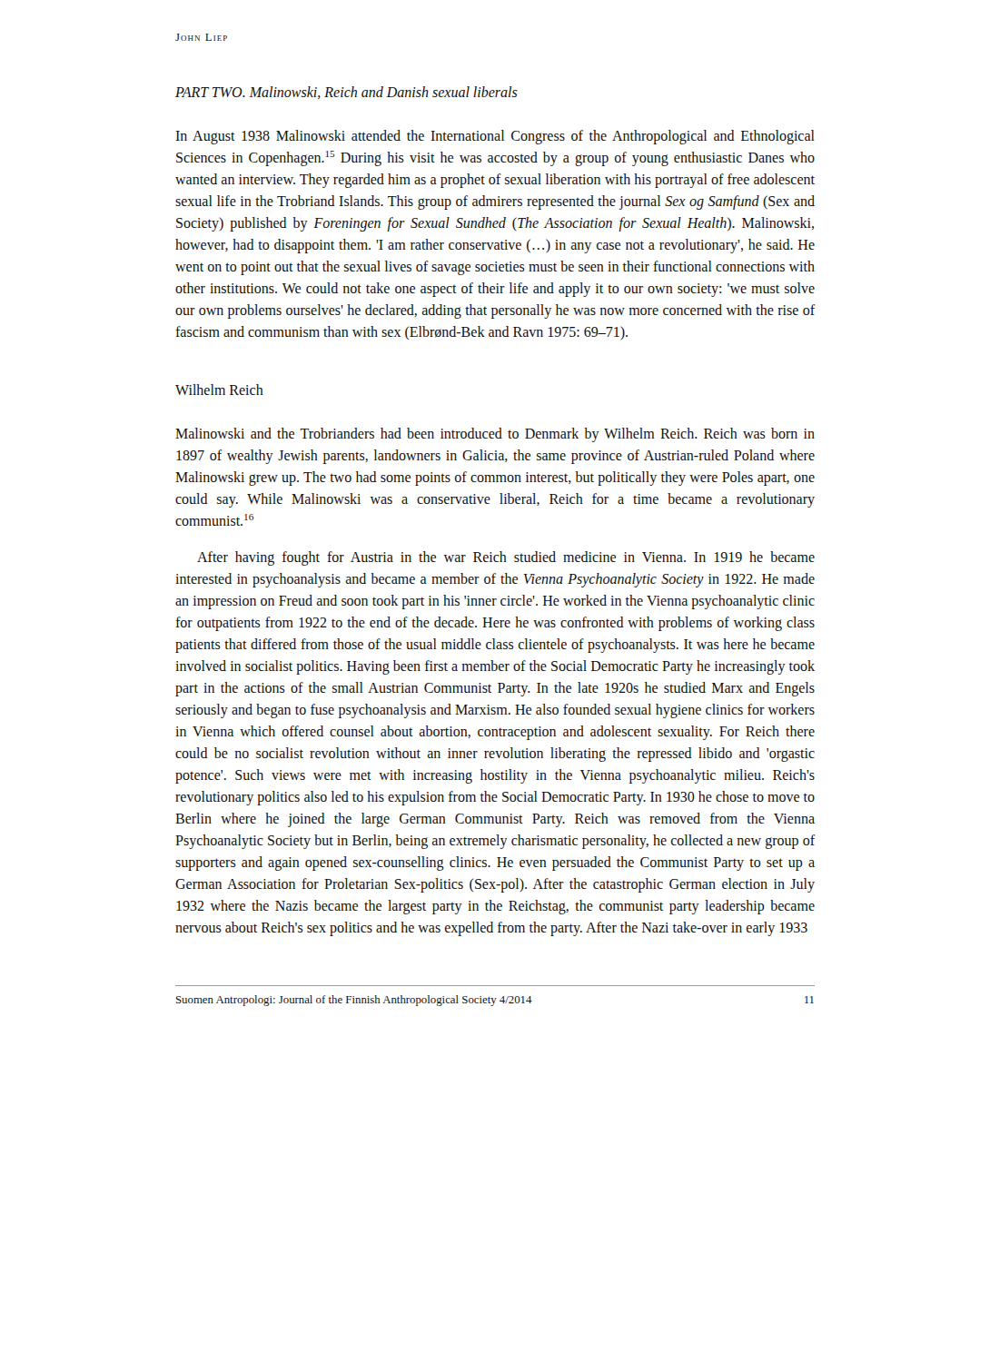John Liep
PART TWO. Malinowski, Reich and Danish sexual liberals
In August 1938 Malinowski attended the International Congress of the Anthropological and Ethnological Sciences in Copenhagen.15 During his visit he was accosted by a group of young enthusiastic Danes who wanted an interview. They regarded him as a prophet of sexual liberation with his portrayal of free adolescent sexual life in the Trobriand Islands. This group of admirers represented the journal Sex og Samfund (Sex and Society) published by Foreningen for Sexual Sundhed (The Association for Sexual Health). Malinowski, however, had to disappoint them. 'I am rather conservative (…) in any case not a revolutionary', he said. He went on to point out that the sexual lives of savage societies must be seen in their functional connections with other institutions. We could not take one aspect of their life and apply it to our own society: 'we must solve our own problems ourselves' he declared, adding that personally he was now more concerned with the rise of fascism and communism than with sex (Elbrønd-Bek and Ravn 1975: 69–71).
Wilhelm Reich
Malinowski and the Trobrianders had been introduced to Denmark by Wilhelm Reich. Reich was born in 1897 of wealthy Jewish parents, landowners in Galicia, the same province of Austrian-ruled Poland where Malinowski grew up. The two had some points of common interest, but politically they were Poles apart, one could say. While Malinowski was a conservative liberal, Reich for a time became a revolutionary communist.16
After having fought for Austria in the war Reich studied medicine in Vienna. In 1919 he became interested in psychoanalysis and became a member of the Vienna Psychoanalytic Society in 1922. He made an impression on Freud and soon took part in his 'inner circle'. He worked in the Vienna psychoanalytic clinic for outpatients from 1922 to the end of the decade. Here he was confronted with problems of working class patients that differed from those of the usual middle class clientele of psychoanalysts. It was here he became involved in socialist politics. Having been first a member of the Social Democratic Party he increasingly took part in the actions of the small Austrian Communist Party. In the late 1920s he studied Marx and Engels seriously and began to fuse psychoanalysis and Marxism. He also founded sexual hygiene clinics for workers in Vienna which offered counsel about abortion, contraception and adolescent sexuality. For Reich there could be no socialist revolution without an inner revolution liberating the repressed libido and 'orgastic potence'. Such views were met with increasing hostility in the Vienna psychoanalytic milieu. Reich's revolutionary politics also led to his expulsion from the Social Democratic Party. In 1930 he chose to move to Berlin where he joined the large German Communist Party. Reich was removed from the Vienna Psychoanalytic Society but in Berlin, being an extremely charismatic personality, he collected a new group of supporters and again opened sex-counselling clinics. He even persuaded the Communist Party to set up a German Association for Proletarian Sex-politics (Sex-pol). After the catastrophic German election in July 1932 where the Nazis became the largest party in the Reichstag, the communist party leadership became nervous about Reich's sex politics and he was expelled from the party. After the Nazi take-over in early 1933
Suomen Antropologi: Journal of the Finnish Anthropological Society 4/2014 11